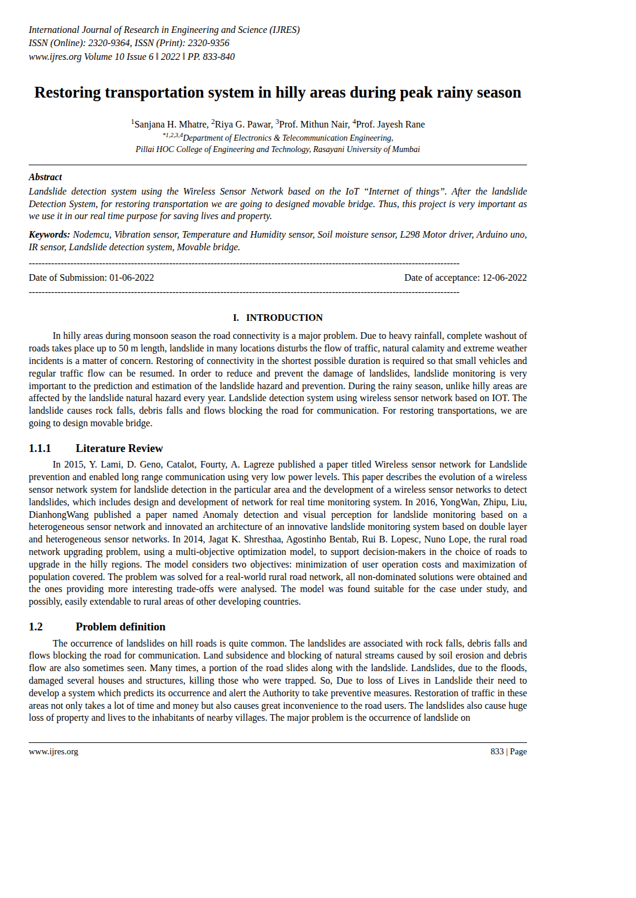International Journal of Research in Engineering and Science (IJRES)
ISSN (Online): 2320-9364, ISSN (Print): 2320-9356
www.ijres.org Volume 10 Issue 6 ‖ 2022 ‖ PP. 833-840
Restoring transportation system in hilly areas during peak rainy season
1Sanjana H. Mhatre, 2Riya G. Pawar, 3Prof. Mithun Nair, 4Prof. Jayesh Rane
*1,2,3,4Department of Electronics & Telecommunication Engineering,
Pillai HOC College of Engineering and Technology, Rasayani University of Mumbai
Abstract
Landslide detection system using the Wireless Sensor Network based on the IoT “Internet of things”. After the landslide Detection System, for restoring transportation we are going to designed movable bridge. Thus, this project is very important as we use it in our real time purpose for saving lives and property.
Keywords: Nodemcu, Vibration sensor, Temperature and Humidity sensor, Soil moisture sensor, L298 Motor driver, Arduino uno, IR sensor, Landslide detection system, Movable bridge.
---------------------------------------------------------------------------------------------------------------------------------------
Date of Submission: 01-06-2022 Date of acceptance: 12-06-2022
---------------------------------------------------------------------------------------------------------------------------------------
I. INTRODUCTION
In hilly areas during monsoon season the road connectivity is a major problem. Due to heavy rainfall, complete washout of roads takes place up to 50 m length, landslide in many locations disturbs the flow of traffic, natural calamity and extreme weather incidents is a matter of concern. Restoring of connectivity in the shortest possible duration is required so that small vehicles and regular traffic flow can be resumed. In order to reduce and prevent the damage of landslides, landslide monitoring is very important to the prediction and estimation of the landslide hazard and prevention. During the rainy season, unlike hilly areas are affected by the landslide natural hazard every year. Landslide detection system using wireless sensor network based on IOT. The landslide causes rock falls, debris falls and flows blocking the road for communication. For restoring transportations, we are going to design movable bridge.
1.1.1 Literature Review
In 2015, Y. Lami, D. Geno, Catalot, Fourty, A. Lagreze published a paper titled Wireless sensor network for Landslide prevention and enabled long range communication using very low power levels. This paper describes the evolution of a wireless sensor network system for landslide detection in the particular area and the development of a wireless sensor networks to detect landslides, which includes design and development of network for real time monitoring system. In 2016, YongWan, Zhipu, Liu, DianhongWang published a paper named Anomaly detection and visual perception for landslide monitoring based on a heterogeneous sensor network and innovated an architecture of an innovative landslide monitoring system based on double layer and heterogeneous sensor networks. In 2014, Jagat K. Shresthaa, Agostinho Bentab, Rui B. Lopesc, Nuno Lope, the rural road network upgrading problem, using a multi-objective optimization model, to support decision-makers in the choice of roads to upgrade in the hilly regions. The model considers two objectives: minimization of user operation costs and maximization of population covered. The problem was solved for a real-world rural road network, all non-dominated solutions were obtained and the ones providing more interesting trade-offs were analysed. The model was found suitable for the case under study, and possibly, easily extendable to rural areas of other developing countries.
1.2 Problem definition
The occurrence of landslides on hill roads is quite common. The landslides are associated with rock falls, debris falls and flows blocking the road for communication. Land subsidence and blocking of natural streams caused by soil erosion and debris flow are also sometimes seen. Many times, a portion of the road slides along with the landslide. Landslides, due to the floods, damaged several houses and structures, killing those who were trapped. So, Due to loss of Lives in Landslide their need to develop a system which predicts its occurrence and alert the Authority to take preventive measures. Restoration of traffic in these areas not only takes a lot of time and money but also causes great inconvenience to the road users. The landslides also cause huge loss of property and lives to the inhabitants of nearby villages. The major problem is the occurrence of landslide on
www.ijres.org 833 | Page